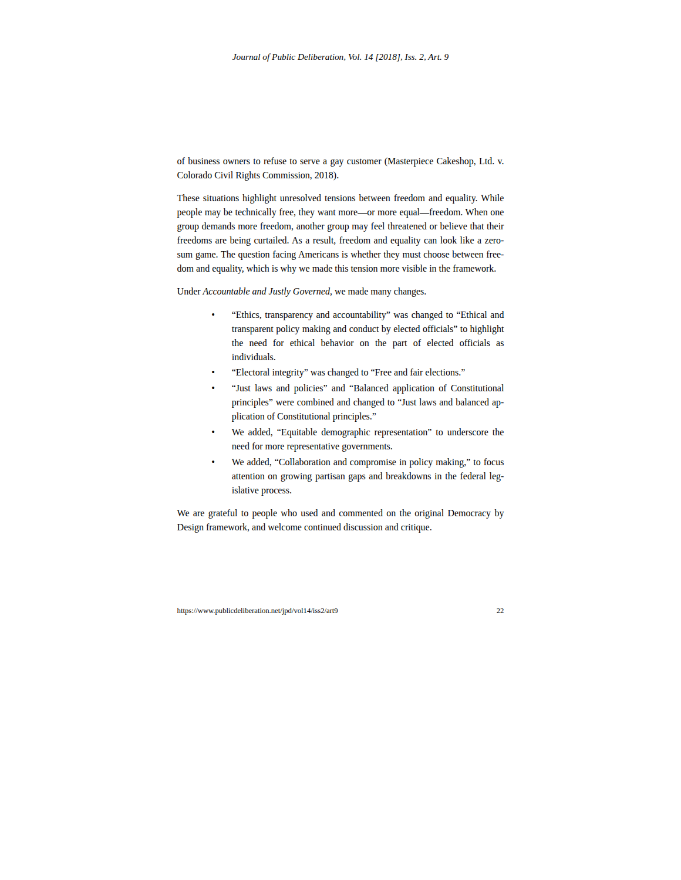Journal of Public Deliberation, Vol. 14 [2018], Iss. 2, Art. 9
of business owners to refuse to serve a gay customer (Masterpiece Cakeshop, Ltd. v. Colorado Civil Rights Commission, 2018).
These situations highlight unresolved tensions between freedom and equality. While people may be technically free, they want more—or more equal—freedom. When one group demands more freedom, another group may feel threatened or believe that their freedoms are being curtailed. As a result, freedom and equality can look like a zero-sum game. The question facing Americans is whether they must choose between freedom and equality, which is why we made this tension more visible in the framework.
Under Accountable and Justly Governed, we made many changes.
“Ethics, transparency and accountability” was changed to “Ethical and transparent policy making and conduct by elected officials” to highlight the need for ethical behavior on the part of elected officials as individuals.
“Electoral integrity” was changed to “Free and fair elections.”
“Just laws and policies” and “Balanced application of Constitutional principles” were combined and changed to “Just laws and balanced application of Constitutional principles.”
We added, “Equitable demographic representation” to underscore the need for more representative governments.
We added, “Collaboration and compromise in policy making,” to focus attention on growing partisan gaps and breakdowns in the federal legislative process.
We are grateful to people who used and commented on the original Democracy by Design framework, and welcome continued discussion and critique.
https://www.publicdeliberation.net/jpd/vol14/iss2/art9 22